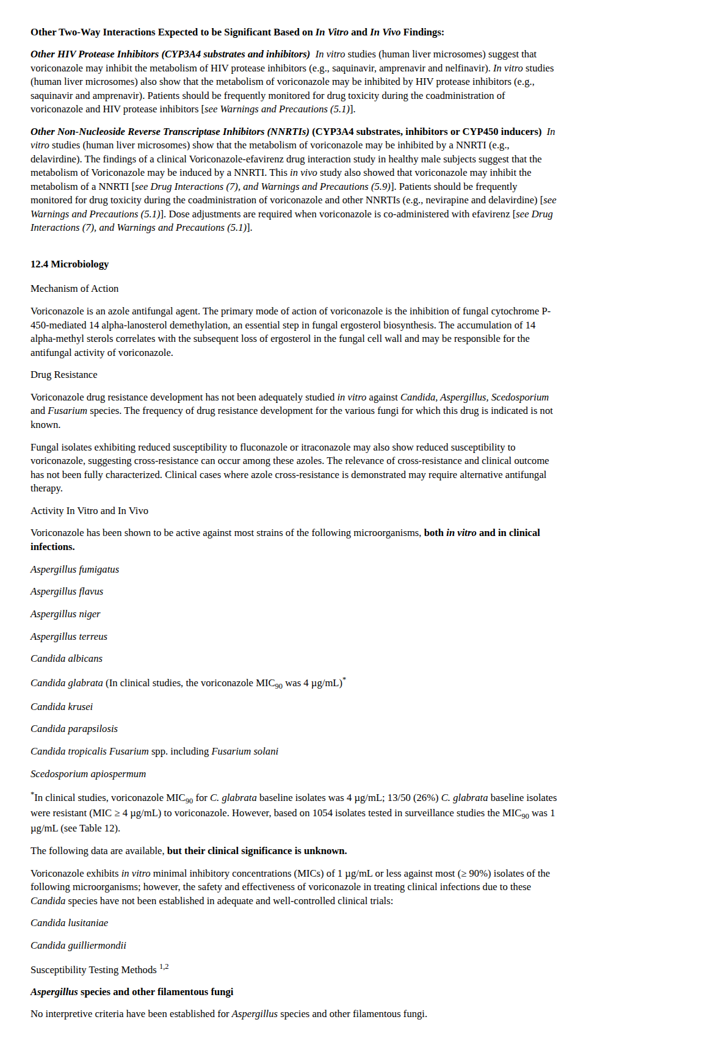Other Two-Way Interactions Expected to be Significant Based on In Vitro and In Vivo Findings:
Other HIV Protease Inhibitors (CYP3A4 substrates and inhibitors) In vitro studies (human liver microsomes) suggest that voriconazole may inhibit the metabolism of HIV protease inhibitors (e.g., saquinavir, amprenavir and nelfinavir). In vitro studies (human liver microsomes) also show that the metabolism of voriconazole may be inhibited by HIV protease inhibitors (e.g., saquinavir and amprenavir). Patients should be frequently monitored for drug toxicity during the coadministration of voriconazole and HIV protease inhibitors [see Warnings and Precautions (5.1)].
Other Non-Nucleoside Reverse Transcriptase Inhibitors (NNRTIs) (CYP3A4 substrates, inhibitors or CYP450 inducers) In vitro studies (human liver microsomes) show that the metabolism of voriconazole may be inhibited by a NNRTI (e.g., delavirdine). The findings of a clinical Voriconazole-efavirenz drug interaction study in healthy male subjects suggest that the metabolism of Voriconazole may be induced by a NNRTI. This in vivo study also showed that voriconazole may inhibit the metabolism of a NNRTI [see Drug Interactions (7), and Warnings and Precautions (5.9)]. Patients should be frequently monitored for drug toxicity during the coadministration of voriconazole and other NNRTIs (e.g., nevirapine and delavirdine) [see Warnings and Precautions (5.1)]. Dose adjustments are required when voriconazole is co-administered with efavirenz [see Drug Interactions (7), and Warnings and Precautions (5.1)].
12.4 Microbiology
Mechanism of Action
Voriconazole is an azole antifungal agent. The primary mode of action of voriconazole is the inhibition of fungal cytochrome P-450-mediated 14 alpha-lanosterol demethylation, an essential step in fungal ergosterol biosynthesis. The accumulation of 14 alpha-methyl sterols correlates with the subsequent loss of ergosterol in the fungal cell wall and may be responsible for the antifungal activity of voriconazole.
Drug Resistance
Voriconazole drug resistance development has not been adequately studied in vitro against Candida, Aspergillus, Scedosporium and Fusarium species. The frequency of drug resistance development for the various fungi for which this drug is indicated is not known.
Fungal isolates exhibiting reduced susceptibility to fluconazole or itraconazole may also show reduced susceptibility to voriconazole, suggesting cross-resistance can occur among these azoles. The relevance of cross-resistance and clinical outcome has not been fully characterized. Clinical cases where azole cross-resistance is demonstrated may require alternative antifungal therapy.
Activity In Vitro and In Vivo
Voriconazole has been shown to be active against most strains of the following microorganisms, both in vitro and in clinical infections.
Aspergillus fumigatus
Aspergillus flavus
Aspergillus niger
Aspergillus terreus
Candida albicans
Candida glabrata (In clinical studies, the voriconazole MIC90 was 4 µg/mL)*
Candida krusei
Candida parapsilosis
Candida tropicalis Fusarium spp. including Fusarium solani
Scedosporium apiospermum
*In clinical studies, voriconazole MIC90 for C. glabrata baseline isolates was 4 µg/mL; 13/50 (26%) C. glabrata baseline isolates were resistant (MIC ≥ 4 µg/mL) to voriconazole. However, based on 1054 isolates tested in surveillance studies the MIC90 was 1 µg/mL (see Table 12).
The following data are available, but their clinical significance is unknown.
Voriconazole exhibits in vitro minimal inhibitory concentrations (MICs) of 1 µg/mL or less against most (≥ 90%) isolates of the following microorganisms; however, the safety and effectiveness of voriconazole in treating clinical infections due to these Candida species have not been established in adequate and well-controlled clinical trials:
Candida lusitaniae
Candida guilliermondii
Susceptibility Testing Methods 1,2
Aspergillus species and other filamentous fungi
No interpretive criteria have been established for Aspergillus species and other filamentous fungi.